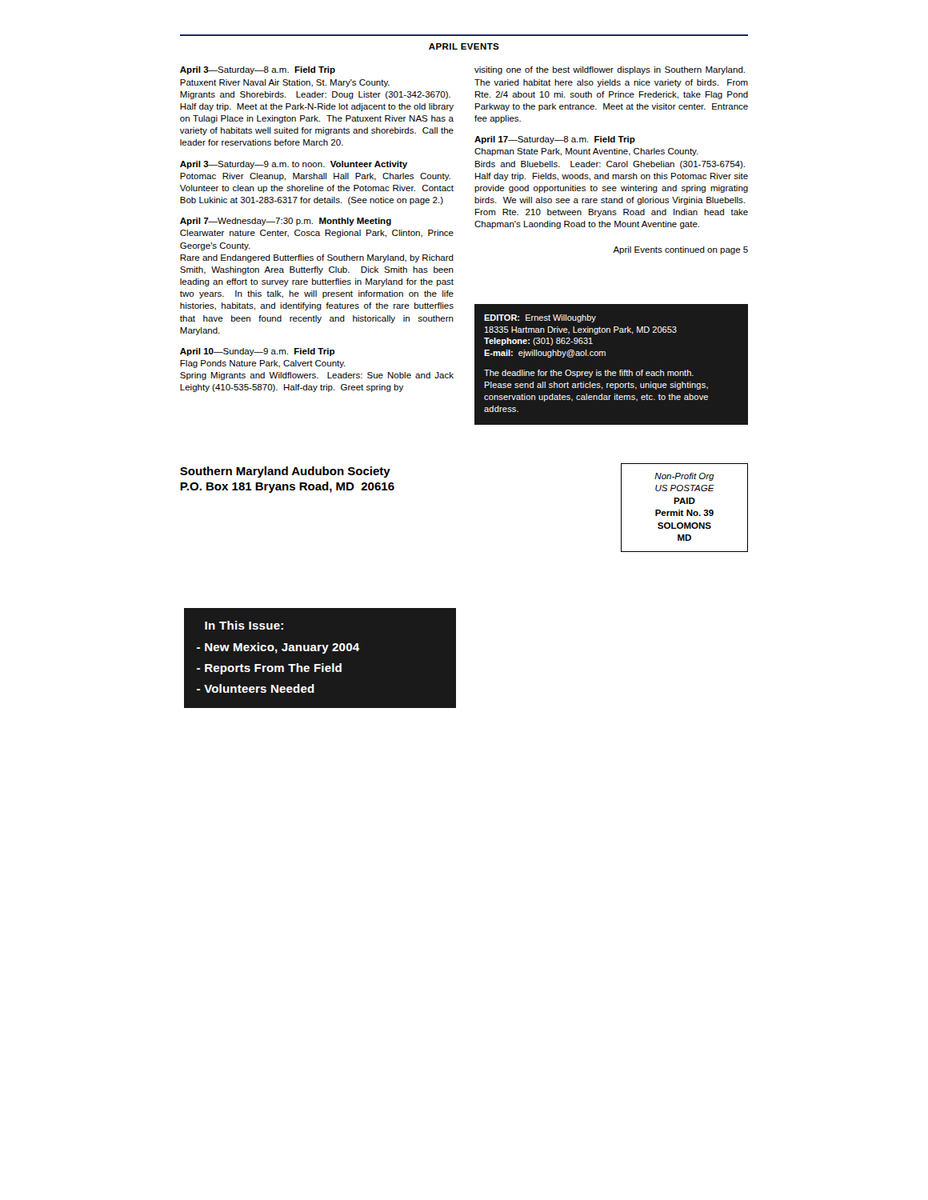APRIL EVENTS
April 3—Saturday—8 a.m. Field Trip
Patuxent River Naval Air Station, St. Mary's County.
Migrants and Shorebirds. Leader: Doug Lister (301-342-3670). Half day trip. Meet at the Park-N-Ride lot adjacent to the old library on Tulagi Place in Lexington Park. The Patuxent River NAS has a variety of habitats well suited for migrants and shorebirds. Call the leader for reservations before March 20.
April 3—Saturday—9 a.m. to noon. Volunteer Activity
Potomac River Cleanup, Marshall Hall Park, Charles County. Volunteer to clean up the shoreline of the Potomac River. Contact Bob Lukinic at 301-283-6317 for details. (See notice on page 2.)
April 7—Wednesday—7:30 p.m. Monthly Meeting
Clearwater nature Center, Cosca Regional Park, Clinton, Prince George's County.
Rare and Endangered Butterflies of Southern Maryland, by Richard Smith, Washington Area Butterfly Club. Dick Smith has been leading an effort to survey rare butterflies in Maryland for the past two years. In this talk, he will present information on the life histories, habitats, and identifying features of the rare butterflies that have been found recently and historically in southern Maryland.
April 10—Sunday—9 a.m. Field Trip
Flag Ponds Nature Park, Calvert County.
Spring Migrants and Wildflowers. Leaders: Sue Noble and Jack Leighty (410-535-5870). Half-day trip. Greet spring by
visiting one of the best wildflower displays in Southern Maryland. The varied habitat here also yields a nice variety of birds. From Rte. 2/4 about 10 mi. south of Prince Frederick, take Flag Pond Parkway to the park entrance. Meet at the visitor center. Entrance fee applies.
April 17—Saturday—8 a.m. Field Trip
Chapman State Park, Mount Aventine, Charles County.
Birds and Bluebells. Leader: Carol Ghebelian (301-753-6754). Half day trip. Fields, woods, and marsh on this Potomac River site provide good opportunities to see wintering and spring migrating birds. We will also see a rare stand of glorious Virginia Bluebells. From Rte. 210 between Bryans Road and Indian head take Chapman's Laonding Road to the Mount Aventine gate.
April Events continued on page 5
EDITOR: Ernest Willoughby
18335 Hartman Drive, Lexington Park, MD 20653
Telephone: (301) 862-9631
E-mail: ejwilloughby@aol.com
The deadline for the Osprey is the fifth of each month.
Please send all short articles, reports, unique sightings, conservation updates, calendar items, etc. to the above address.
Southern Maryland Audubon Society
P.O. Box 181 Bryans Road, MD 20616
Non-Profit Org
US POSTAGE
PAID
Permit No. 39
SOLOMONS
MD
In This Issue:
- New Mexico, January 2004
- Reports From The Field
- Volunteers Needed